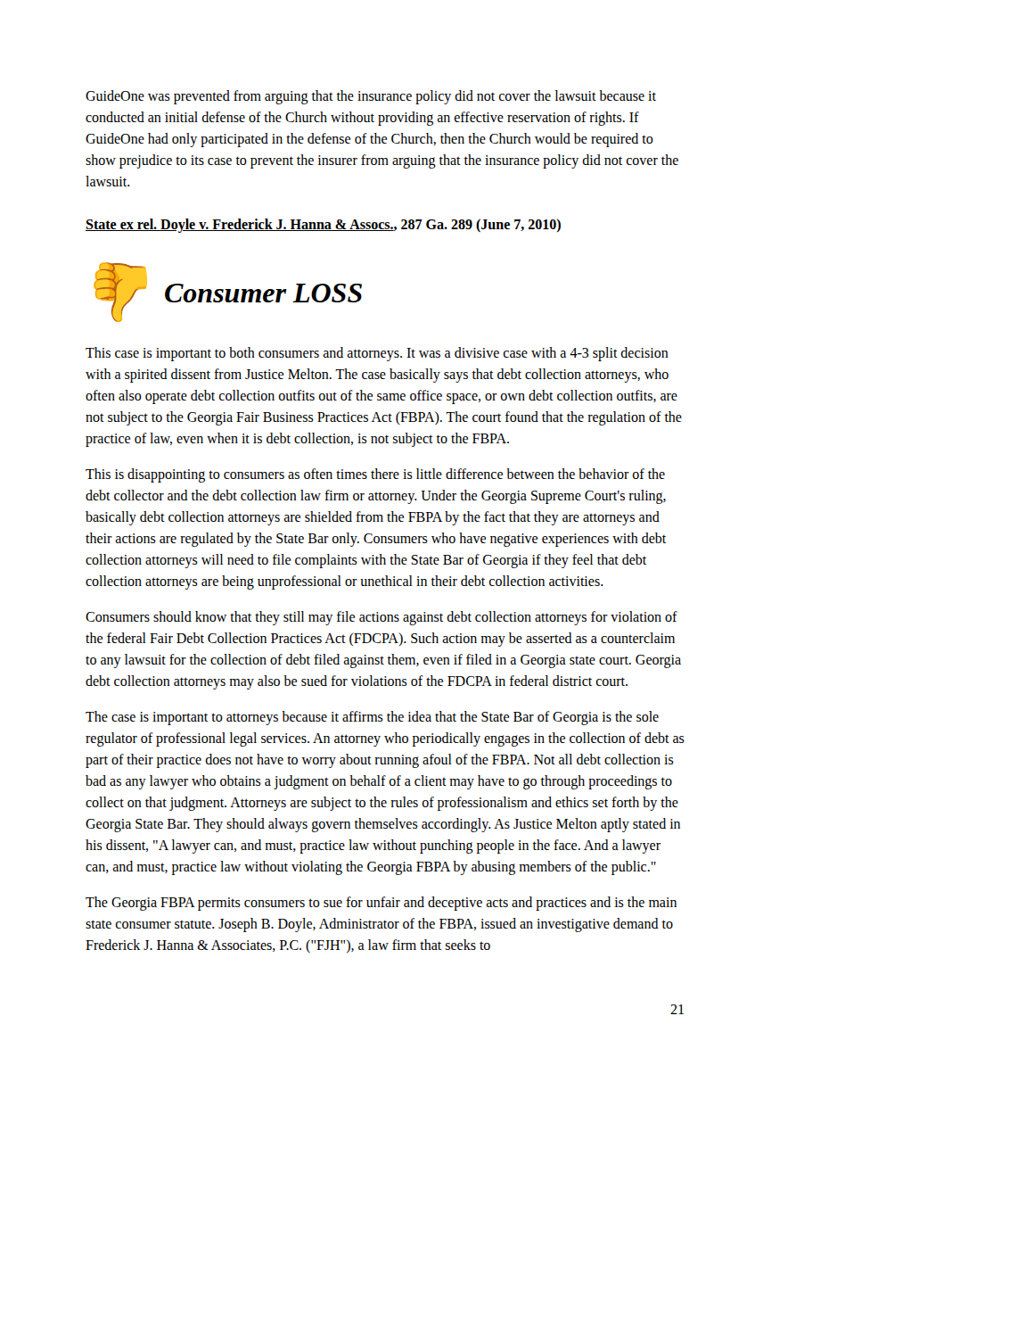GuideOne was prevented from arguing that the insurance policy did not cover the lawsuit because it conducted an initial defense of the Church without providing an effective reservation of rights. If GuideOne had only participated in the defense of the Church, then the Church would be required to show prejudice to its case to prevent the insurer from arguing that the insurance policy did not cover the lawsuit.
State ex rel. Doyle v. Frederick J. Hanna & Assocs., 287 Ga. 289 (June 7, 2010)
👎 Consumer LOSS
This case is important to both consumers and attorneys. It was a divisive case with a 4-3 split decision with a spirited dissent from Justice Melton. The case basically says that debt collection attorneys, who often also operate debt collection outfits out of the same office space, or own debt collection outfits, are not subject to the Georgia Fair Business Practices Act (FBPA). The court found that the regulation of the practice of law, even when it is debt collection, is not subject to the FBPA.
This is disappointing to consumers as often times there is little difference between the behavior of the debt collector and the debt collection law firm or attorney. Under the Georgia Supreme Court's ruling, basically debt collection attorneys are shielded from the FBPA by the fact that they are attorneys and their actions are regulated by the State Bar only. Consumers who have negative experiences with debt collection attorneys will need to file complaints with the State Bar of Georgia if they feel that debt collection attorneys are being unprofessional or unethical in their debt collection activities.
Consumers should know that they still may file actions against debt collection attorneys for violation of the federal Fair Debt Collection Practices Act (FDCPA). Such action may be asserted as a counterclaim to any lawsuit for the collection of debt filed against them, even if filed in a Georgia state court. Georgia debt collection attorneys may also be sued for violations of the FDCPA in federal district court.
The case is important to attorneys because it affirms the idea that the State Bar of Georgia is the sole regulator of professional legal services. An attorney who periodically engages in the collection of debt as part of their practice does not have to worry about running afoul of the FBPA. Not all debt collection is bad as any lawyer who obtains a judgment on behalf of a client may have to go through proceedings to collect on that judgment. Attorneys are subject to the rules of professionalism and ethics set forth by the Georgia State Bar. They should always govern themselves accordingly. As Justice Melton aptly stated in his dissent, "A lawyer can, and must, practice law without punching people in the face. And a lawyer can, and must, practice law without violating the Georgia FBPA by abusing members of the public."
The Georgia FBPA permits consumers to sue for unfair and deceptive acts and practices and is the main state consumer statute. Joseph B. Doyle, Administrator of the FBPA, issued an investigative demand to Frederick J. Hanna & Associates, P.C. ("FJH"), a law firm that seeks to
21